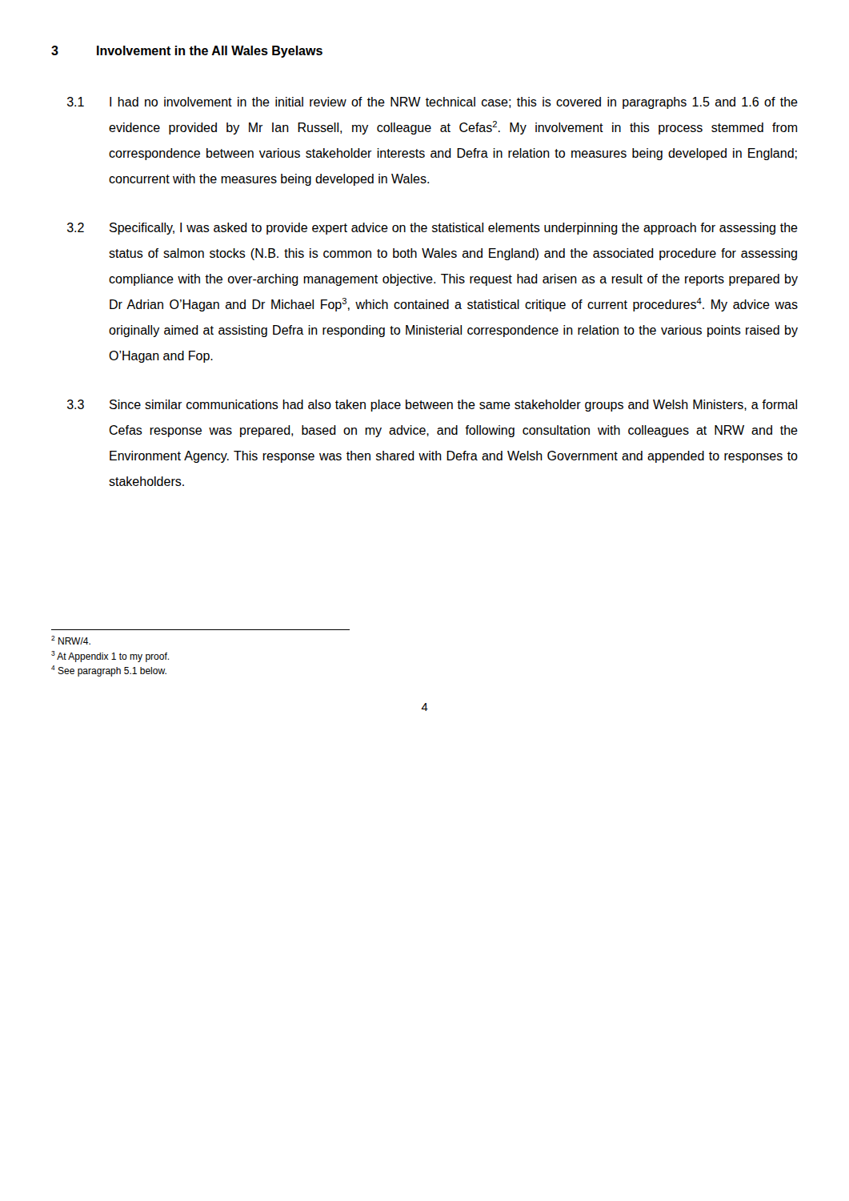3 Involvement in the All Wales Byelaws
3.1 I had no involvement in the initial review of the NRW technical case; this is covered in paragraphs 1.5 and 1.6 of the evidence provided by Mr Ian Russell, my colleague at Cefas2. My involvement in this process stemmed from correspondence between various stakeholder interests and Defra in relation to measures being developed in England; concurrent with the measures being developed in Wales.
3.2 Specifically, I was asked to provide expert advice on the statistical elements underpinning the approach for assessing the status of salmon stocks (N.B. this is common to both Wales and England) and the associated procedure for assessing compliance with the over-arching management objective. This request had arisen as a result of the reports prepared by Dr Adrian O’Hagan and Dr Michael Fop3, which contained a statistical critique of current procedures4. My advice was originally aimed at assisting Defra in responding to Ministerial correspondence in relation to the various points raised by O’Hagan and Fop.
3.3 Since similar communications had also taken place between the same stakeholder groups and Welsh Ministers, a formal Cefas response was prepared, based on my advice, and following consultation with colleagues at NRW and the Environment Agency. This response was then shared with Defra and Welsh Government and appended to responses to stakeholders.
2 NRW/4.
3 At Appendix 1 to my proof.
4 See paragraph 5.1 below.
4